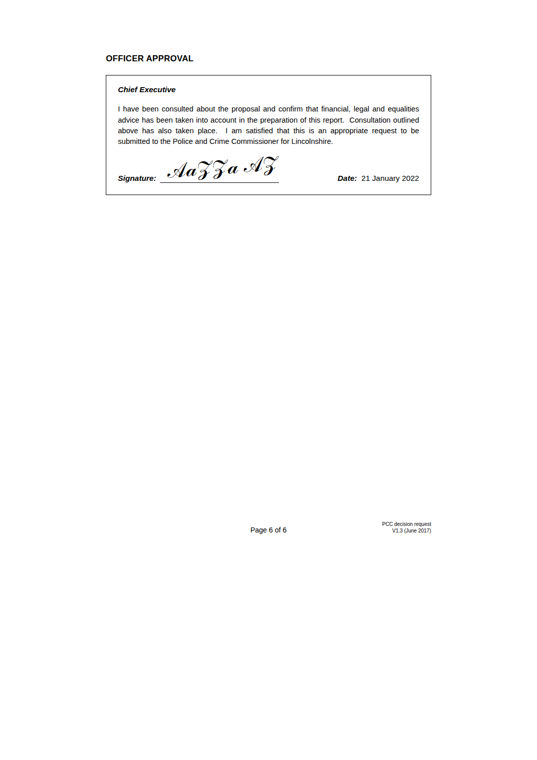OFFICER APPROVAL
Chief Executive
I have been consulted about the proposal and confirm that financial, legal and equalities advice has been taken into account in the preparation of this report. Consultation outlined above has also taken place. I am satisfied that this is an appropriate request to be submitted to the Police and Crime Commissioner for Lincolnshire.
Signature: 𝒜𝒶𝒵𝒵𝒶 𝒜𝒵
Date: 21 January 2022
Page 6 of 6
PCC decision request
V1.3 (June 2017)